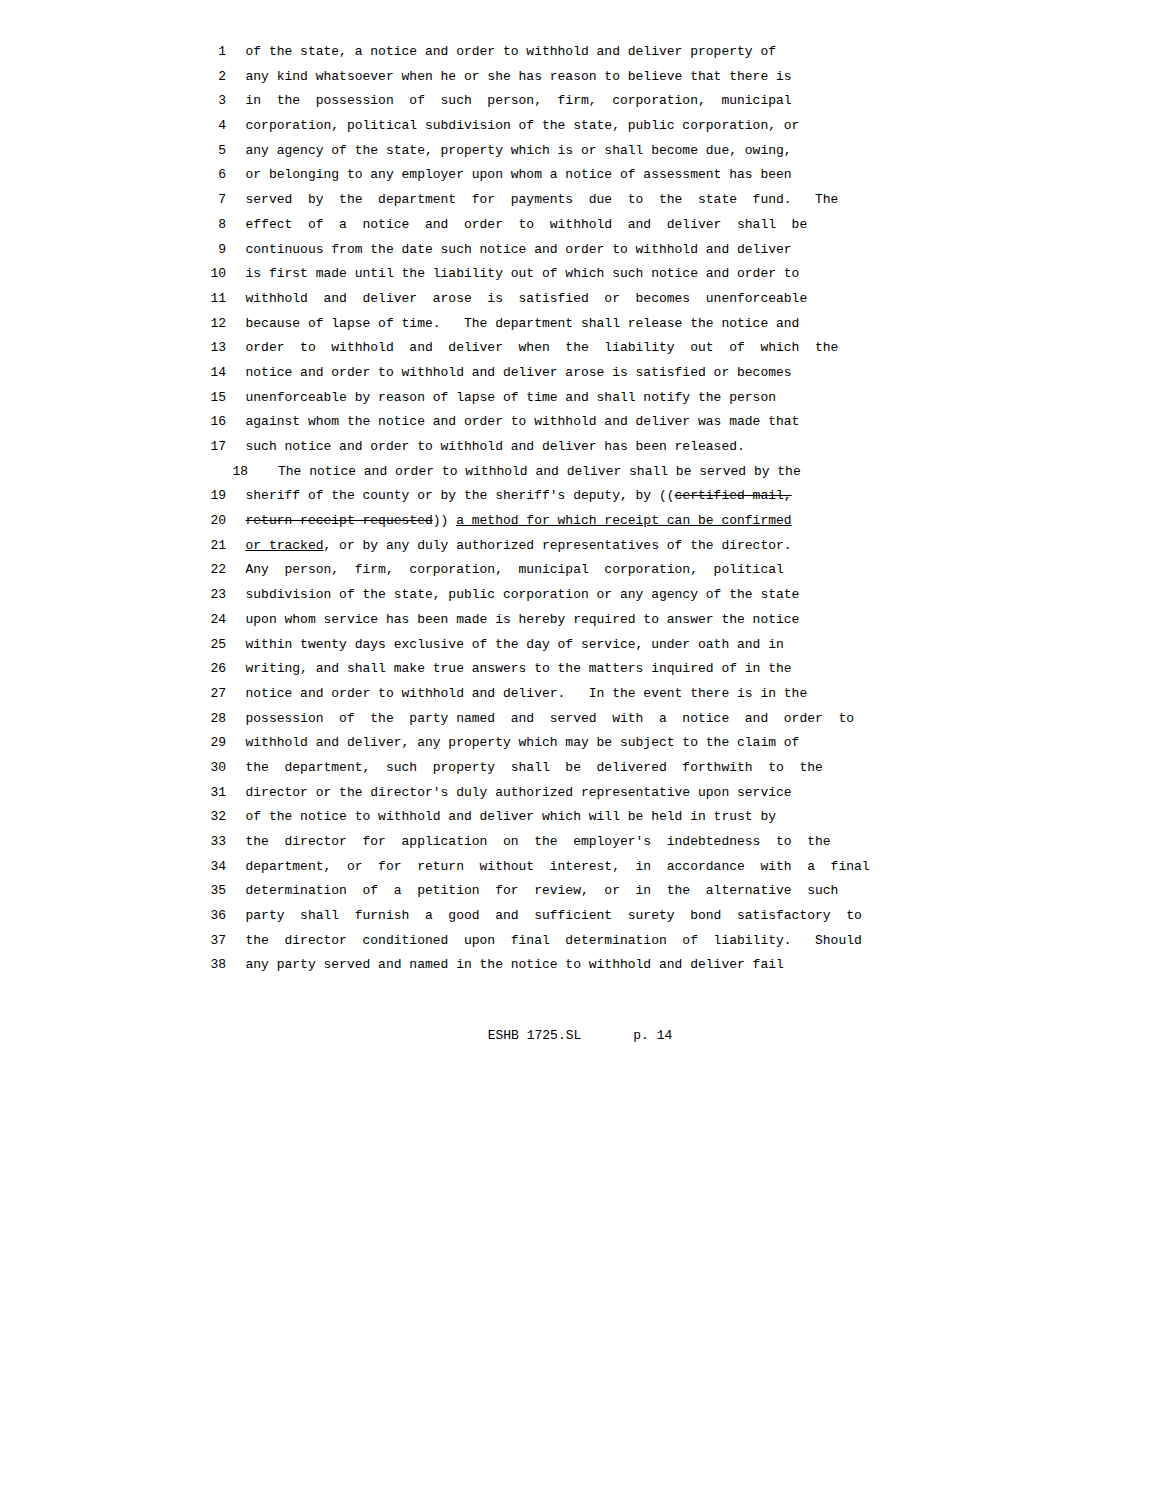of the state, a notice and order to withhold and deliver property of
any kind whatsoever when he or she has reason to believe that there is
in the possession of such person, firm, corporation, municipal
corporation, political subdivision of the state, public corporation, or
any agency of the state, property which is or shall become due, owing,
or belonging to any employer upon whom a notice of assessment has been
served by the department for payments due to the state fund. The
effect of a notice and order to withhold and deliver shall be
continuous from the date such notice and order to withhold and deliver
is first made until the liability out of which such notice and order to
withhold and deliver arose is satisfied or becomes unenforceable
because of lapse of time. The department shall release the notice and
order to withhold and deliver when the liability out of which the
notice and order to withhold and deliver arose is satisfied or becomes
unenforceable by reason of lapse of time and shall notify the person
against whom the notice and order to withhold and deliver was made that
such notice and order to withhold and deliver has been released.
The notice and order to withhold and deliver shall be served by the
sheriff of the county or by the sheriff's deputy, by ((certified mail,
return receipt requested)) a method for which receipt can be confirmed
or tracked, or by any duly authorized representatives of the director.
Any person, firm, corporation, municipal corporation, political
subdivision of the state, public corporation or any agency of the state
upon whom service has been made is hereby required to answer the notice
within twenty days exclusive of the day of service, under oath and in
writing, and shall make true answers to the matters inquired of in the
notice and order to withhold and deliver. In the event there is in the
possession of the party named and served with a notice and order to
withhold and deliver, any property which may be subject to the claim of
the department, such property shall be delivered forthwith to the
director or the director's duly authorized representative upon service
of the notice to withhold and deliver which will be held in trust by
the director for application on the employer's indebtedness to the
department, or for return without interest, in accordance with a final
determination of a petition for review, or in the alternative such
party shall furnish a good and sufficient surety bond satisfactory to
the director conditioned upon final determination of liability. Should
any party served and named in the notice to withhold and deliver fail
ESHB 1725.SL p. 14